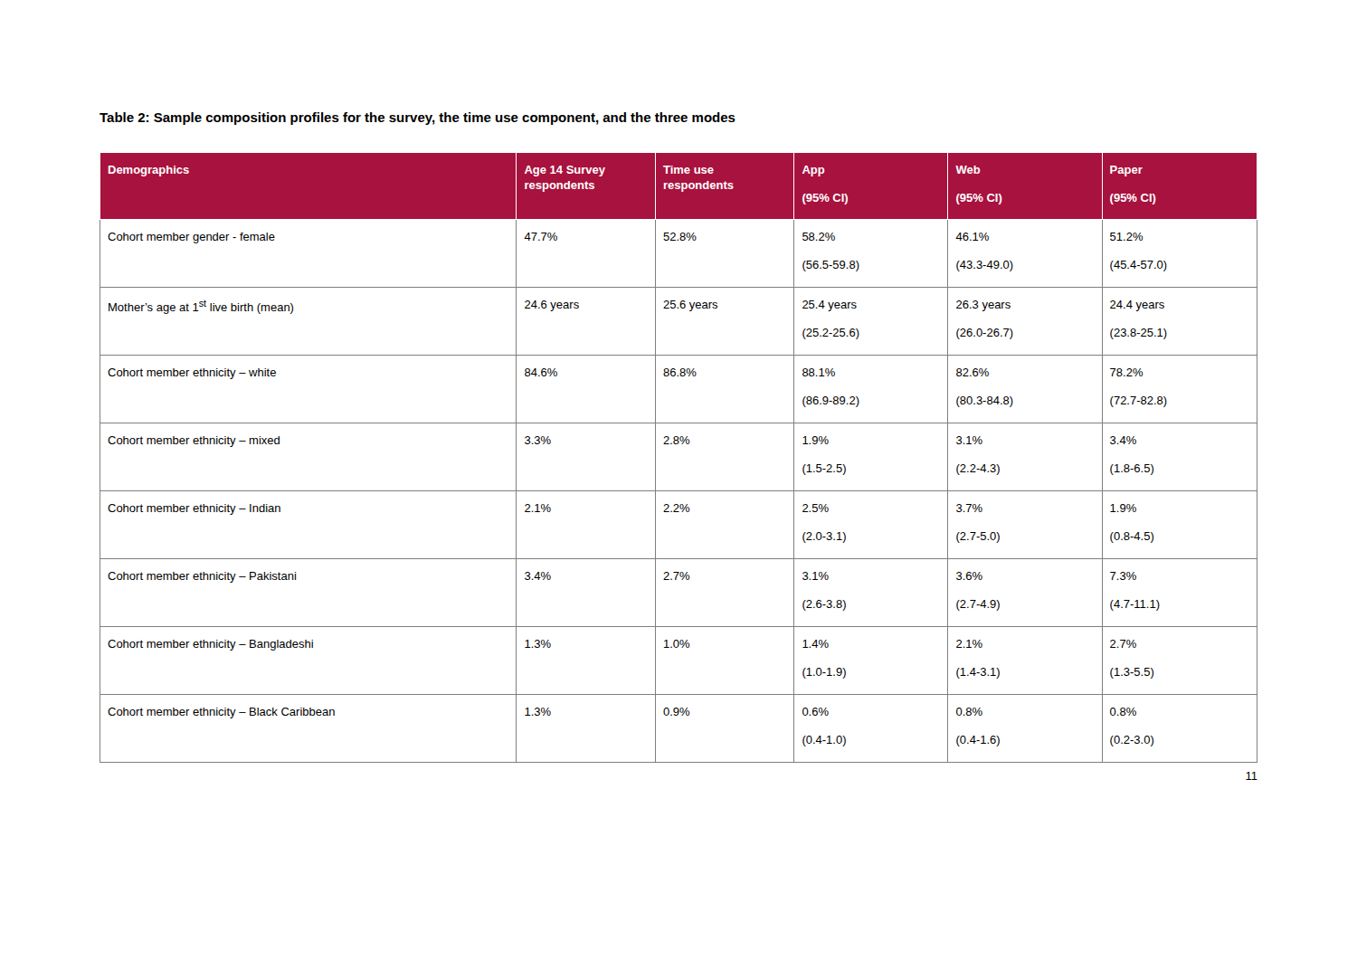Table 2: Sample composition profiles for the survey, the time use component, and the three modes
| Demographics | Age 14 Survey respondents | Time use respondents | App (95% CI) | Web (95% CI) | Paper (95% CI) |
| --- | --- | --- | --- | --- | --- |
| Cohort member gender - female | 47.7% | 52.8% | 58.2% (56.5-59.8) | 46.1% (43.3-49.0) | 51.2% (45.4-57.0) |
| Mother’s age at 1 st live birth (mean) | 24.6 years | 25.6 years | 25.4 years (25.2-25.6) | 26.3 years (26.0-26.7) | 24.4 years (23.8-25.1) |
| Cohort member ethnicity – white | 84.6% | 86.8% | 88.1% (86.9-89.2) | 82.6% (80.3-84.8) | 78.2% (72.7-82.8) |
| Cohort member ethnicity – mixed | 3.3% | 2.8% | 1.9% (1.5-2.5) | 3.1% (2.2-4.3) | 3.4% (1.8-6.5) |
| Cohort member ethnicity – Indian | 2.1% | 2.2% | 2.5% (2.0-3.1) | 3.7% (2.7-5.0) | 1.9% (0.8-4.5) |
| Cohort member ethnicity – Pakistani | 3.4% | 2.7% | 3.1% (2.6-3.8) | 3.6% (2.7-4.9) | 7.3% (4.7-11.1) |
| Cohort member ethnicity – Bangladeshi | 1.3% | 1.0% | 1.4% (1.0-1.9) | 2.1% (1.4-3.1) | 2.7% (1.3-5.5) |
| Cohort member ethnicity – Black Caribbean | 1.3% | 0.9% | 0.6% (0.4-1.0) | 0.8% (0.4-1.6) | 0.8% (0.2-3.0) |
11